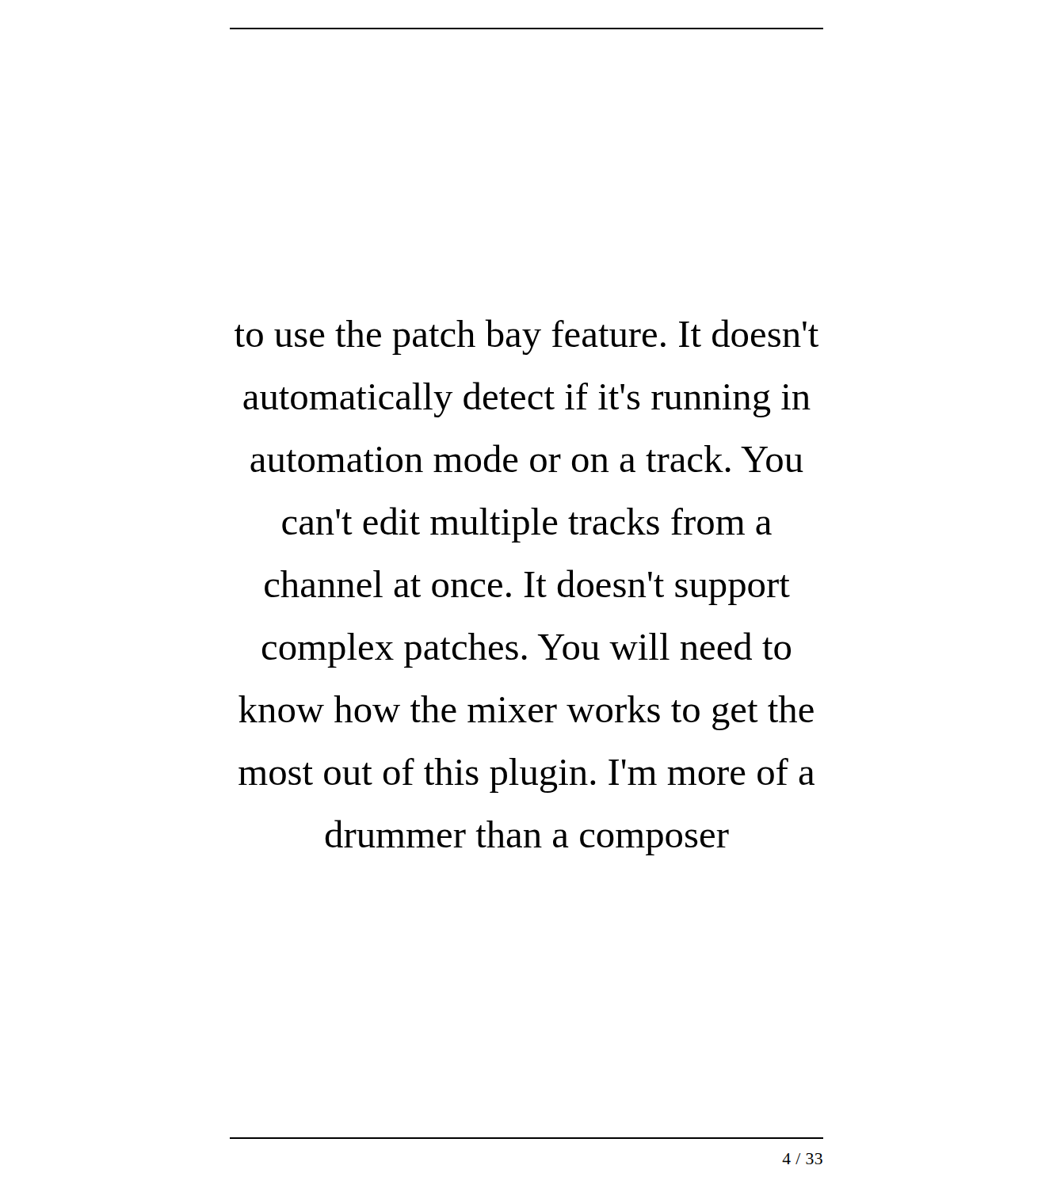to use the patch bay feature. It doesn't automatically detect if it's running in automation mode or on a track. You can't edit multiple tracks from a channel at once. It doesn't support complex patches. You will need to know how the mixer works to get the most out of this plugin. I'm more of a drummer than a composer
4 / 33